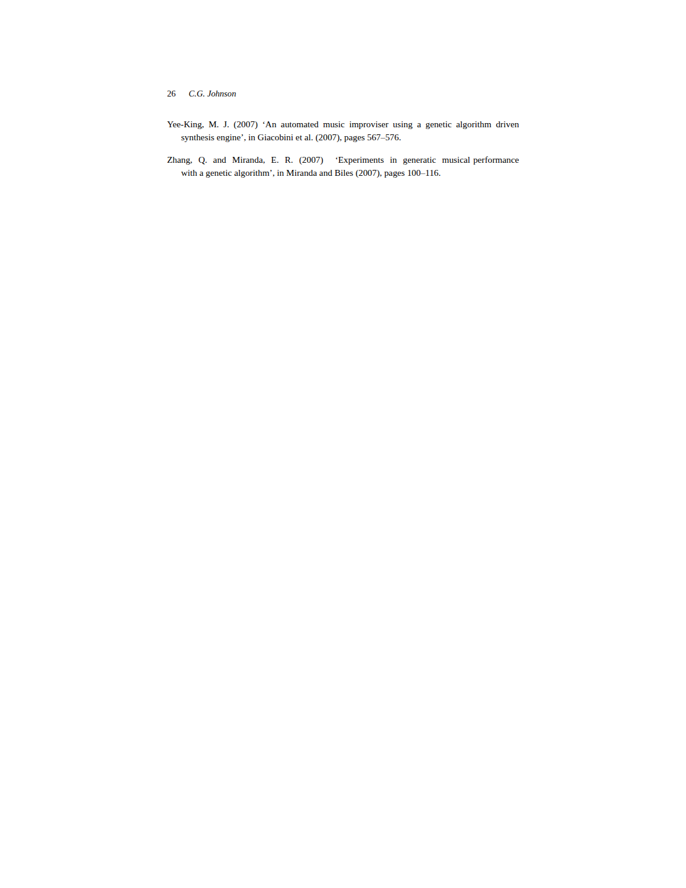26 C.G. Johnson
Yee-King, M. J. (2007) ‘An automated music improviser using a genetic algorithm driven synthesis engine’, in Giacobini et al. (2007), pages 567–576.
Zhang, Q. and Miranda, E. R. (2007) ‘Experiments in generatic musical performance with a genetic algorithm’, in Miranda and Biles (2007), pages 100–116.